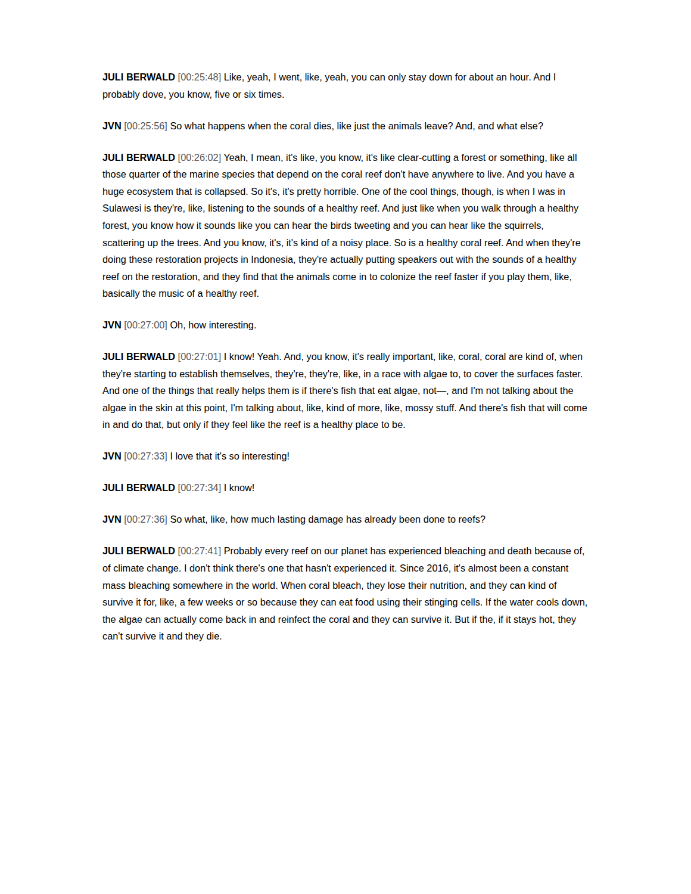JULI BERWALD [00:25:48] Like, yeah, I went, like, yeah, you can only stay down for about an hour. And I probably dove, you know, five or six times.
JVN [00:25:56] So what happens when the coral dies, like just the animals leave? And, and what else?
JULI BERWALD [00:26:02] Yeah, I mean, it's like, you know, it's like clear-cutting a forest or something, like all those quarter of the marine species that depend on the coral reef don't have anywhere to live. And you have a huge ecosystem that is collapsed. So it's, it's pretty horrible. One of the cool things, though, is when I was in Sulawesi is they're, like, listening to the sounds of a healthy reef. And just like when you walk through a healthy forest, you know how it sounds like you can hear the birds tweeting and you can hear like the squirrels, scattering up the trees. And you know, it's, it's kind of a noisy place. So is a healthy coral reef. And when they're doing these restoration projects in Indonesia, they're actually putting speakers out with the sounds of a healthy reef on the restoration, and they find that the animals come in to colonize the reef faster if you play them, like, basically the music of a healthy reef.
JVN [00:27:00] Oh, how interesting.
JULI BERWALD [00:27:01] I know! Yeah. And, you know, it's really important, like, coral, coral are kind of, when they're starting to establish themselves, they're, they're, like, in a race with algae to, to cover the surfaces faster. And one of the things that really helps them is if there's fish that eat algae, not—, and I'm not talking about the algae in the skin at this point, I'm talking about, like, kind of more, like, mossy stuff. And there's fish that will come in and do that, but only if they feel like the reef is a healthy place to be.
JVN [00:27:33] I love that it's so interesting!
JULI BERWALD [00:27:34] I know!
JVN [00:27:36] So what, like, how much lasting damage has already been done to reefs?
JULI BERWALD [00:27:41] Probably every reef on our planet has experienced bleaching and death because of, of climate change. I don't think there's one that hasn't experienced it. Since 2016, it's almost been a constant mass bleaching somewhere in the world. When coral bleach, they lose their nutrition, and they can kind of survive it for, like, a few weeks or so because they can eat food using their stinging cells. If the water cools down, the algae can actually come back in and reinfect the coral and they can survive it. But if the, if it stays hot, they can't survive it and they die.